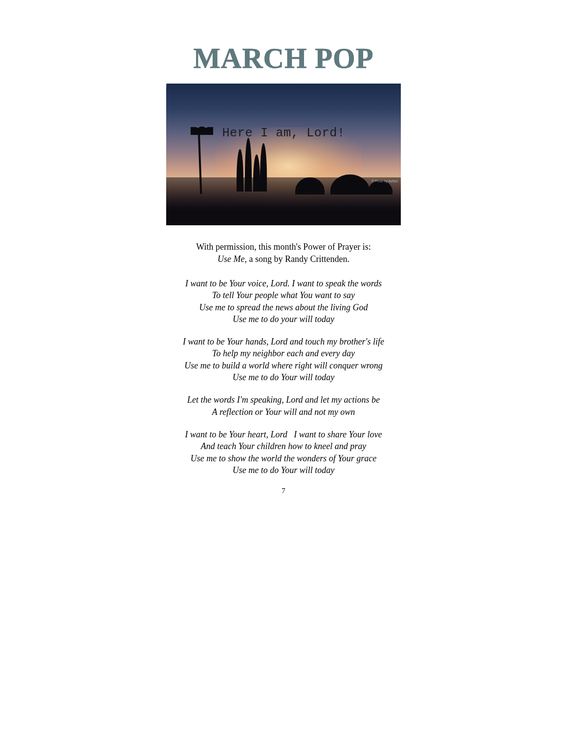March POP
Here I am, Lord!
© Photo by Author
With permission, this month's Power of Prayer is:
Use Me, a song by Randy Crittenden.
I want to be Your voice, Lord. I want to speak the words
To tell Your people what You want to say
Use me to spread the news about the living God
Use me to do your will today
I want to be Your hands, Lord and touch my brother's life
To help my neighbor each and every day
Use me to build a world where right will conquer wrong
Use me to do Your will today
Let the words I'm speaking, Lord and let my actions be
A reflection or Your will and not my own
I want to be Your heart, Lord I want to share Your love
And teach Your children how to kneel and pray
Use me to show the world the wonders of Your grace
Use me to do Your will today
7